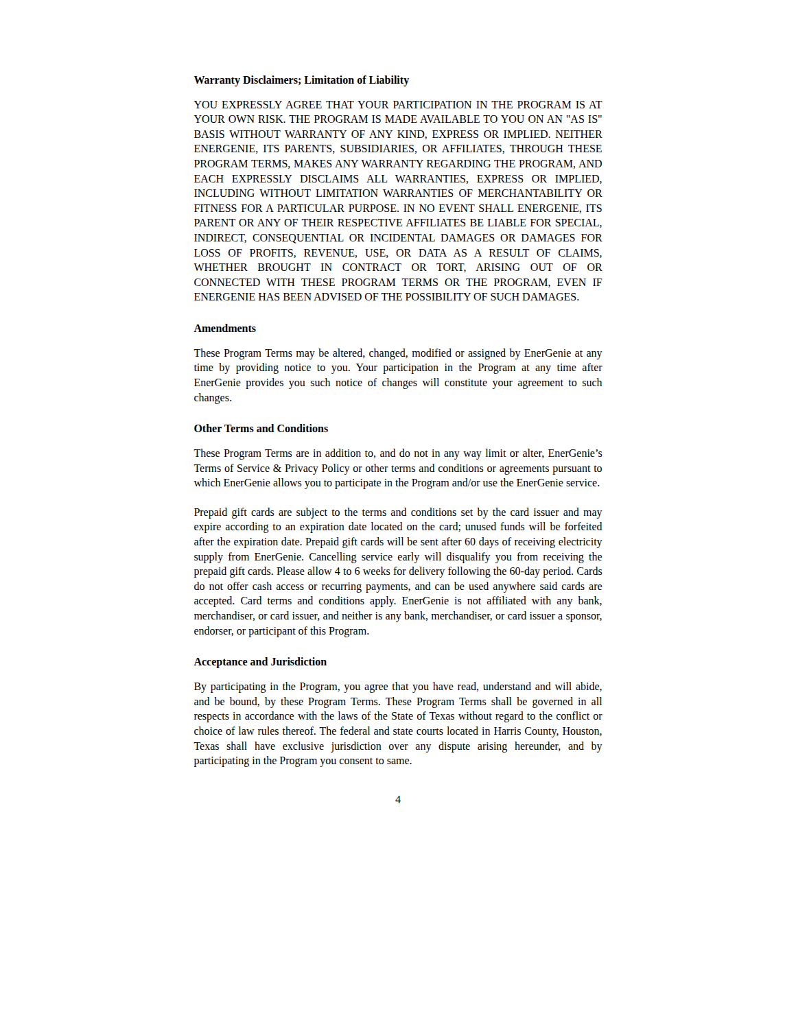Warranty Disclaimers; Limitation of Liability
YOU EXPRESSLY AGREE THAT YOUR PARTICIPATION IN THE PROGRAM IS AT YOUR OWN RISK. THE PROGRAM IS MADE AVAILABLE TO YOU ON AN "AS IS" BASIS WITHOUT WARRANTY OF ANY KIND, EXPRESS OR IMPLIED. NEITHER ENERGENIE, ITS PARENTS, SUBSIDIARIES, OR AFFILIATES, THROUGH THESE PROGRAM TERMS, MAKES ANY WARRANTY REGARDING THE PROGRAM, AND EACH EXPRESSLY DISCLAIMS ALL WARRANTIES, EXPRESS OR IMPLIED, INCLUDING WITHOUT LIMITATION WARRANTIES OF MERCHANTABILITY OR FITNESS FOR A PARTICULAR PURPOSE. IN NO EVENT SHALL ENERGENIE, ITS PARENT OR ANY OF THEIR RESPECTIVE AFFILIATES BE LIABLE FOR SPECIAL, INDIRECT, CONSEQUENTIAL OR INCIDENTAL DAMAGES OR DAMAGES FOR LOSS OF PROFITS, REVENUE, USE, OR DATA AS A RESULT OF CLAIMS, WHETHER BROUGHT IN CONTRACT OR TORT, ARISING OUT OF OR CONNECTED WITH THESE PROGRAM TERMS OR THE PROGRAM, EVEN IF ENERGENIE HAS BEEN ADVISED OF THE POSSIBILITY OF SUCH DAMAGES.
Amendments
These Program Terms may be altered, changed, modified or assigned by EnerGenie at any time by providing notice to you. Your participation in the Program at any time after EnerGenie provides you such notice of changes will constitute your agreement to such changes.
Other Terms and Conditions
These Program Terms are in addition to, and do not in any way limit or alter, EnerGenie’s Terms of Service & Privacy Policy or other terms and conditions or agreements pursuant to which EnerGenie allows you to participate in the Program and/or use the EnerGenie service.
Prepaid gift cards are subject to the terms and conditions set by the card issuer and may expire according to an expiration date located on the card; unused funds will be forfeited after the expiration date. Prepaid gift cards will be sent after 60 days of receiving electricity supply from EnerGenie. Cancelling service early will disqualify you from receiving the prepaid gift cards. Please allow 4 to 6 weeks for delivery following the 60-day period. Cards do not offer cash access or recurring payments, and can be used anywhere said cards are accepted. Card terms and conditions apply. EnerGenie is not affiliated with any bank, merchandiser, or card issuer, and neither is any bank, merchandiser, or card issuer a sponsor, endorser, or participant of this Program.
Acceptance and Jurisdiction
By participating in the Program, you agree that you have read, understand and will abide, and be bound, by these Program Terms. These Program Terms shall be governed in all respects in accordance with the laws of the State of Texas without regard to the conflict or choice of law rules thereof. The federal and state courts located in Harris County, Houston, Texas shall have exclusive jurisdiction over any dispute arising hereunder, and by participating in the Program you consent to same.
4